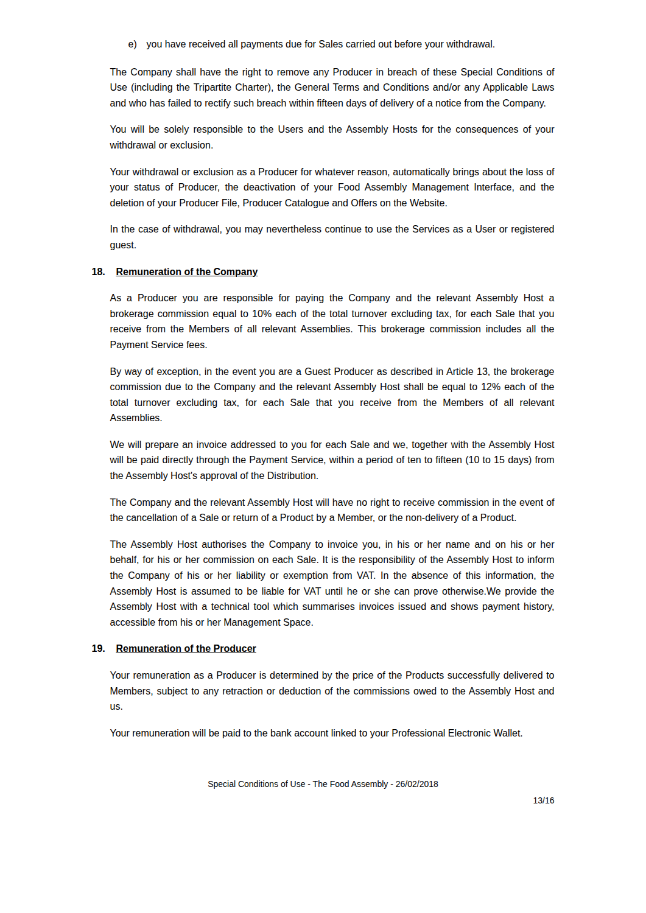e) you have received all payments due for Sales carried out before your withdrawal.
The Company shall have the right to remove any Producer in breach of these Special Conditions of Use (including the Tripartite Charter), the General Terms and Conditions and/or any Applicable Laws and who has failed to rectify such breach within fifteen days of delivery of a notice from the Company.
You will be solely responsible to the Users and the Assembly Hosts for the consequences of your withdrawal or exclusion.
Your withdrawal or exclusion as a Producer for whatever reason, automatically brings about the loss of your status of Producer, the deactivation of your Food Assembly Management Interface, and the deletion of your Producer File, Producer Catalogue and Offers on the Website.
In the case of withdrawal, you may nevertheless continue to use the Services as a User or registered guest.
18.
Remuneration of the Company
As a Producer you are responsible for paying the Company and the relevant Assembly Host a brokerage commission equal to 10% each of the total turnover excluding tax, for each Sale that you receive from the Members of all relevant Assemblies. This brokerage commission includes all the Payment Service fees.
By way of exception, in the event you are a Guest Producer as described in Article 13, the brokerage commission due to the Company and the relevant Assembly Host shall be equal to 12% each of the total turnover excluding tax, for each Sale that you receive from the Members of all relevant Assemblies.
We will prepare an invoice addressed to you for each Sale and we, together with the Assembly Host will be paid directly through the Payment Service, within a period of ten to fifteen (10 to 15 days) from the Assembly Host's approval of the Distribution.
The Company and the relevant Assembly Host will have no right to receive commission in the event of the cancellation of a Sale or return of a Product by a Member, or the non-delivery of a Product.
The Assembly Host authorises the Company to invoice you, in his or her name and on his or her behalf, for his or her commission on each Sale. It is the responsibility of the Assembly Host to inform the Company of his or her liability or exemption from VAT. In the absence of this information, the Assembly Host is assumed to be liable for VAT until he or she can prove otherwise.We provide the Assembly Host with a technical tool which summarises invoices issued and shows payment history, accessible from his or her Management Space.
19.
Remuneration of the Producer
Your remuneration as a Producer is determined by the price of the Products successfully delivered to Members, subject to any retraction or deduction of the commissions owed to the Assembly Host and us.
Your remuneration will be paid to the bank account linked to your Professional Electronic Wallet.
Special Conditions of Use - The Food Assembly - 26/02/2018
13/16